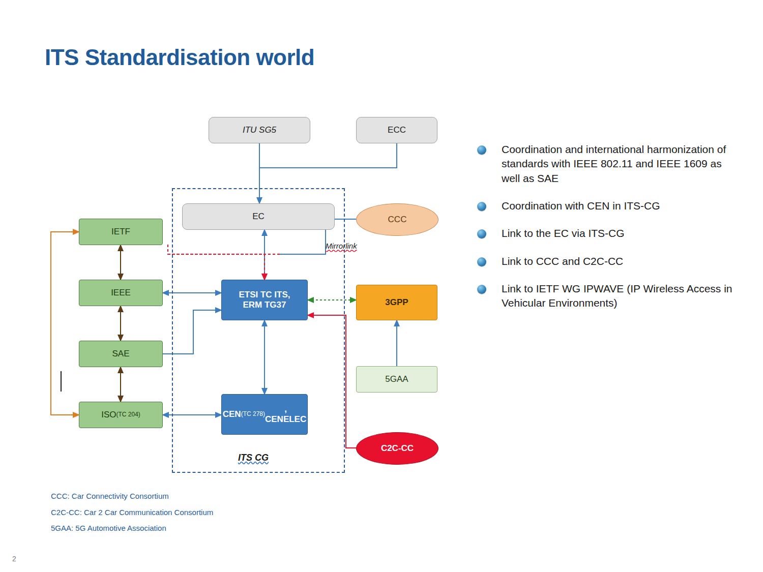ITS Standardisation world
ITS CG
ITU SG5
ECC
EC
IETF
IEEE
SAE
ISO (TC 204)
ETSI TC ITS,
ERM TG37
CEN (TC 278),
CENELEC
3GPP
5GAA
CCC
C2C-CC
Mirrorlink
Coordination and international harmonization of standards with IEEE 802.11 and IEEE 1609 as well as SAE
Coordination with CEN in ITS-CG
Link to the EC via ITS-CG
Link to CCC and C2C-CC
Link to IETF WG IPWAVE (IP Wireless Access in Vehicular Environments)
CCC: Car Connectivity Consortium
C2C-CC: Car 2 Car Communication Consortium
5GAA: 5G Automotive Association
2